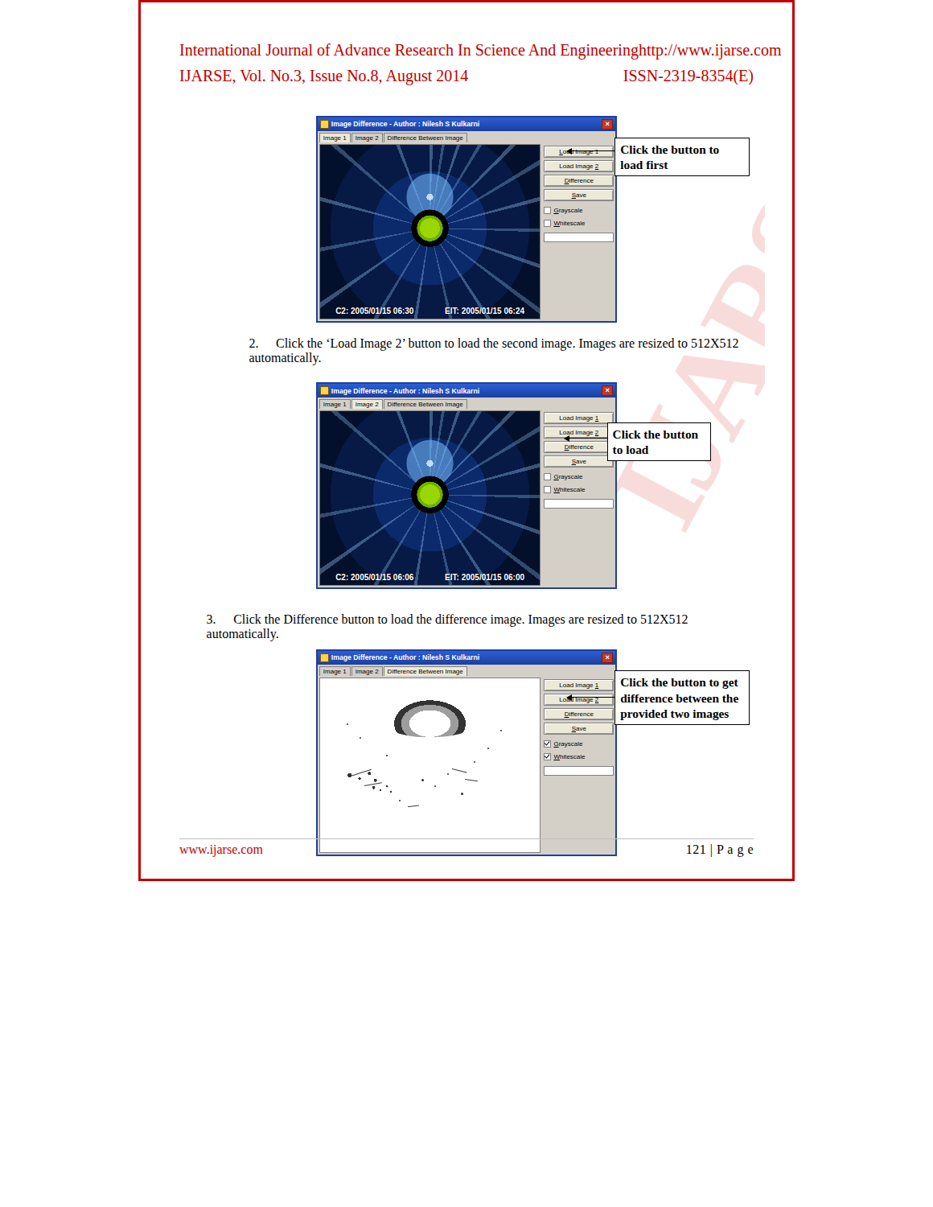International Journal of Advance Research In Science And Engineering
http://www.ijarse.com
IJARSE, Vol. No.3, Issue No.8, August 2014
ISSN-2319-8354(E)
IJARSE
Image Difference - Author : Nilesh S Kulkarni
×
Image 1
Image 2
Difference Between Image
C2: 2005/01/15 06:30 EIT: 2005/01/15 06:24
Load Image 1
Load Image 2
Difference
Save
Grayscale
Whitescale
Click the button to load first
2. Click the ‘Load Image 2’ button to load the second image. Images are resized to 512X512 automatically.
Image Difference - Author : Nilesh S Kulkarni
×
Image 1
Image 2
Difference Between Image
C2: 2005/01/15 06:06 EIT: 2005/01/15 06:00
Load Image 1
Load Image 2
Difference
Save
Grayscale
Whitescale
Click the button to load
3. Click the Difference button to load the difference image. Images are resized to 512X512 automatically.
Image Difference - Author : Nilesh S Kulkarni
×
Image 1
Image 2
Difference Between Image
Load Image 1
Load Image 2
Difference
Save
Grayscale
Whitescale
Click the button to get difference between the provided two images
www.ijarse.com
121 | P a g e